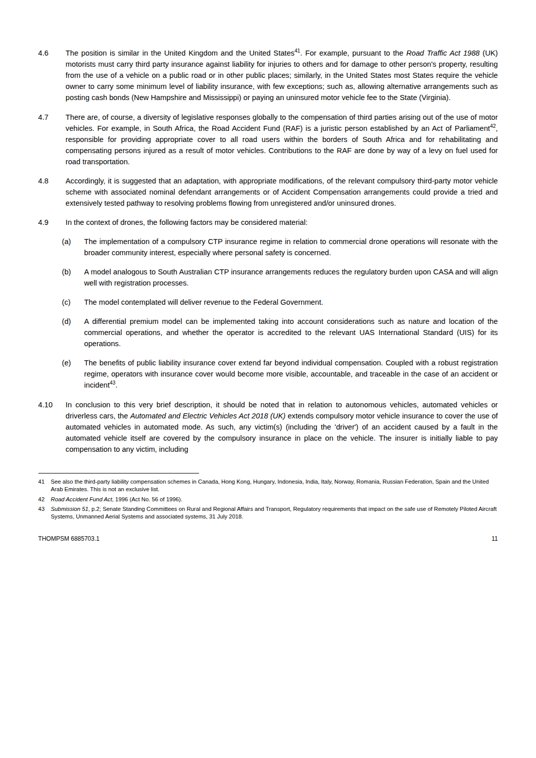4.6
The position is similar in the United Kingdom and the United States41. For example, pursuant to the Road Traffic Act 1988 (UK) motorists must carry third party insurance against liability for injuries to others and for damage to other person's property, resulting from the use of a vehicle on a public road or in other public places; similarly, in the United States most States require the vehicle owner to carry some minimum level of liability insurance, with few exceptions; such as, allowing alternative arrangements such as posting cash bonds (New Hampshire and Mississippi) or paying an uninsured motor vehicle fee to the State (Virginia).
4.7
There are, of course, a diversity of legislative responses globally to the compensation of third parties arising out of the use of motor vehicles. For example, in South Africa, the Road Accident Fund (RAF) is a juristic person established by an Act of Parliament42, responsible for providing appropriate cover to all road users within the borders of South Africa and for rehabilitating and compensating persons injured as a result of motor vehicles. Contributions to the RAF are done by way of a levy on fuel used for road transportation.
4.8
Accordingly, it is suggested that an adaptation, with appropriate modifications, of the relevant compulsory third-party motor vehicle scheme with associated nominal defendant arrangements or of Accident Compensation arrangements could provide a tried and extensively tested pathway to resolving problems flowing from unregistered and/or uninsured drones.
4.9
In the context of drones, the following factors may be considered material:
(a)
The implementation of a compulsory CTP insurance regime in relation to commercial drone operations will resonate with the broader community interest, especially where personal safety is concerned.
(b)
A model analogous to South Australian CTP insurance arrangements reduces the regulatory burden upon CASA and will align well with registration processes.
(c)
The model contemplated will deliver revenue to the Federal Government.
(d)
A differential premium model can be implemented taking into account considerations such as nature and location of the commercial operations, and whether the operator is accredited to the relevant UAS International Standard (UIS) for its operations.
(e)
The benefits of public liability insurance cover extend far beyond individual compensation. Coupled with a robust registration regime, operators with insurance cover would become more visible, accountable, and traceable in the case of an accident or incident43.
4.10
In conclusion to this very brief description, it should be noted that in relation to autonomous vehicles, automated vehicles or driverless cars, the Automated and Electric Vehicles Act 2018 (UK) extends compulsory motor vehicle insurance to cover the use of automated vehicles in automated mode. As such, any victim(s) (including the 'driver') of an accident caused by a fault in the automated vehicle itself are covered by the compulsory insurance in place on the vehicle. The insurer is initially liable to pay compensation to any victim, including
41
See also the third-party liability compensation schemes in Canada, Hong Kong, Hungary, Indonesia, India, Italy, Norway, Romania, Russian Federation, Spain and the United Arab Emirates. This is not an exclusive list.
42
Road Accident Fund Act, 1996 (Act No. 56 of 1996).
43
Submission 51, p.2; Senate Standing Committees on Rural and Regional Affairs and Transport, Regulatory requirements that impact on the safe use of Remotely Piloted Aircraft Systems, Unmanned Aerial Systems and associated systems, 31 July 2018.
THOMPSM 6885703.1
11